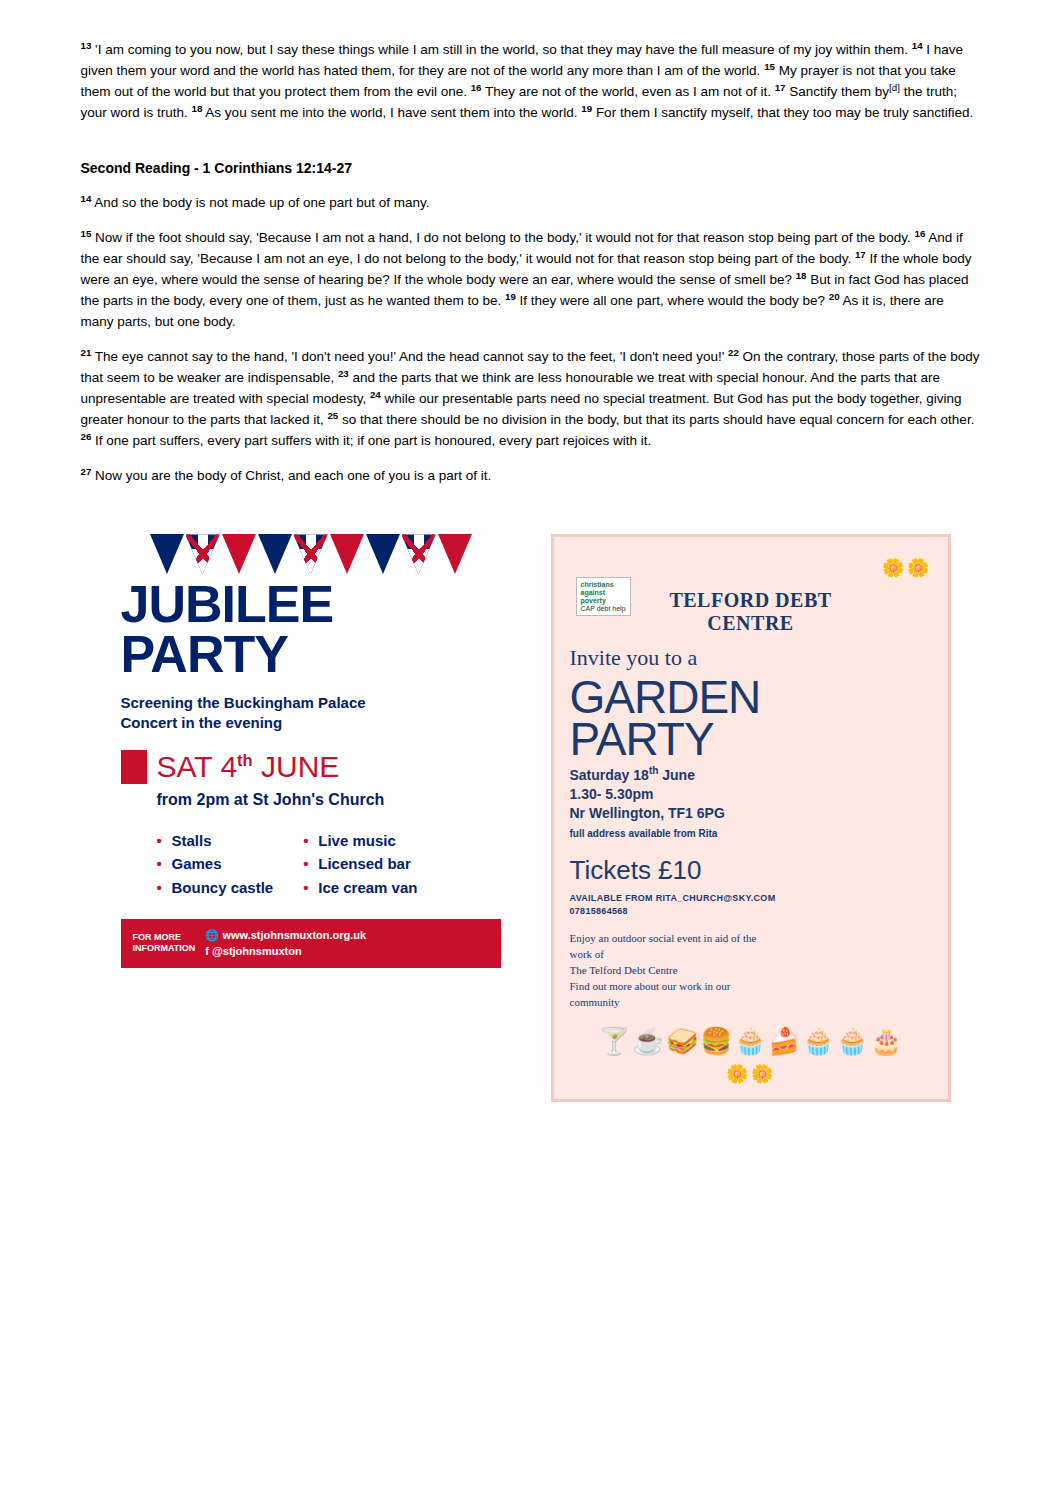13 'I am coming to you now, but I say these things while I am still in the world, so that they may have the full measure of my joy within them. 14 I have given them your word and the world has hated them, for they are not of the world any more than I am of the world. 15 My prayer is not that you take them out of the world but that you protect them from the evil one. 16 They are not of the world, even as I am not of it. 17 Sanctify them by[d] the truth; your word is truth. 18 As you sent me into the world, I have sent them into the world. 19 For them I sanctify myself, that they too may be truly sanctified.
Second Reading - 1 Corinthians 12:14-27
14 And so the body is not made up of one part but of many.
15 Now if the foot should say, 'Because I am not a hand, I do not belong to the body,' it would not for that reason stop being part of the body. 16 And if the ear should say, 'Because I am not an eye, I do not belong to the body,' it would not for that reason stop being part of the body. 17 If the whole body were an eye, where would the sense of hearing be? If the whole body were an ear, where would the sense of smell be? 18 But in fact God has placed the parts in the body, every one of them, just as he wanted them to be. 19 If they were all one part, where would the body be? 20 As it is, there are many parts, but one body.
21 The eye cannot say to the hand, 'I don't need you!' And the head cannot say to the feet, 'I don't need you!' 22 On the contrary, those parts of the body that seem to be weaker are indispensable, 23 and the parts that we think are less honourable we treat with special honour. And the parts that are unpresentable are treated with special modesty, 24 while our presentable parts need no special treatment. But God has put the body together, giving greater honour to the parts that lacked it, 25 so that there should be no division in the body, but that its parts should have equal concern for each other. 26 If one part suffers, every part suffers with it; if one part is honoured, every part rejoices with it.
27 Now you are the body of Christ, and each one of you is a part of it.
JUBILEE
PARTY
Screening the Buckingham Palace
Concert in the evening
SAT 4th JUNE
from 2pm at St John's Church
Stalls
Games
Bouncy castle
Live music
Licensed bar
Ice cream van
FOR MORE
INFORMATION
🌐 www.stjohnsmuxton.org.uk
f @stjohnsmuxton
🌼🌼
christians
against
poverty CAP debt help
TELFORD DEBT
CENTRE
Invite you to a
GARDEN
PARTY
Saturday 18th June
1.30- 5.30pm
Nr Wellington, TF1 6PG
full address available from Rita
Tickets £10
AVAILABLE FROM RITA_CHURCH@SKY.COM
07815864568
Enjoy an outdoor social event in aid of the
work of
The Telford Debt Centre
Find out more about our work in our
community
🍸☕🥪🍔🧁🍰🧁🧁🎂
🌼🌼